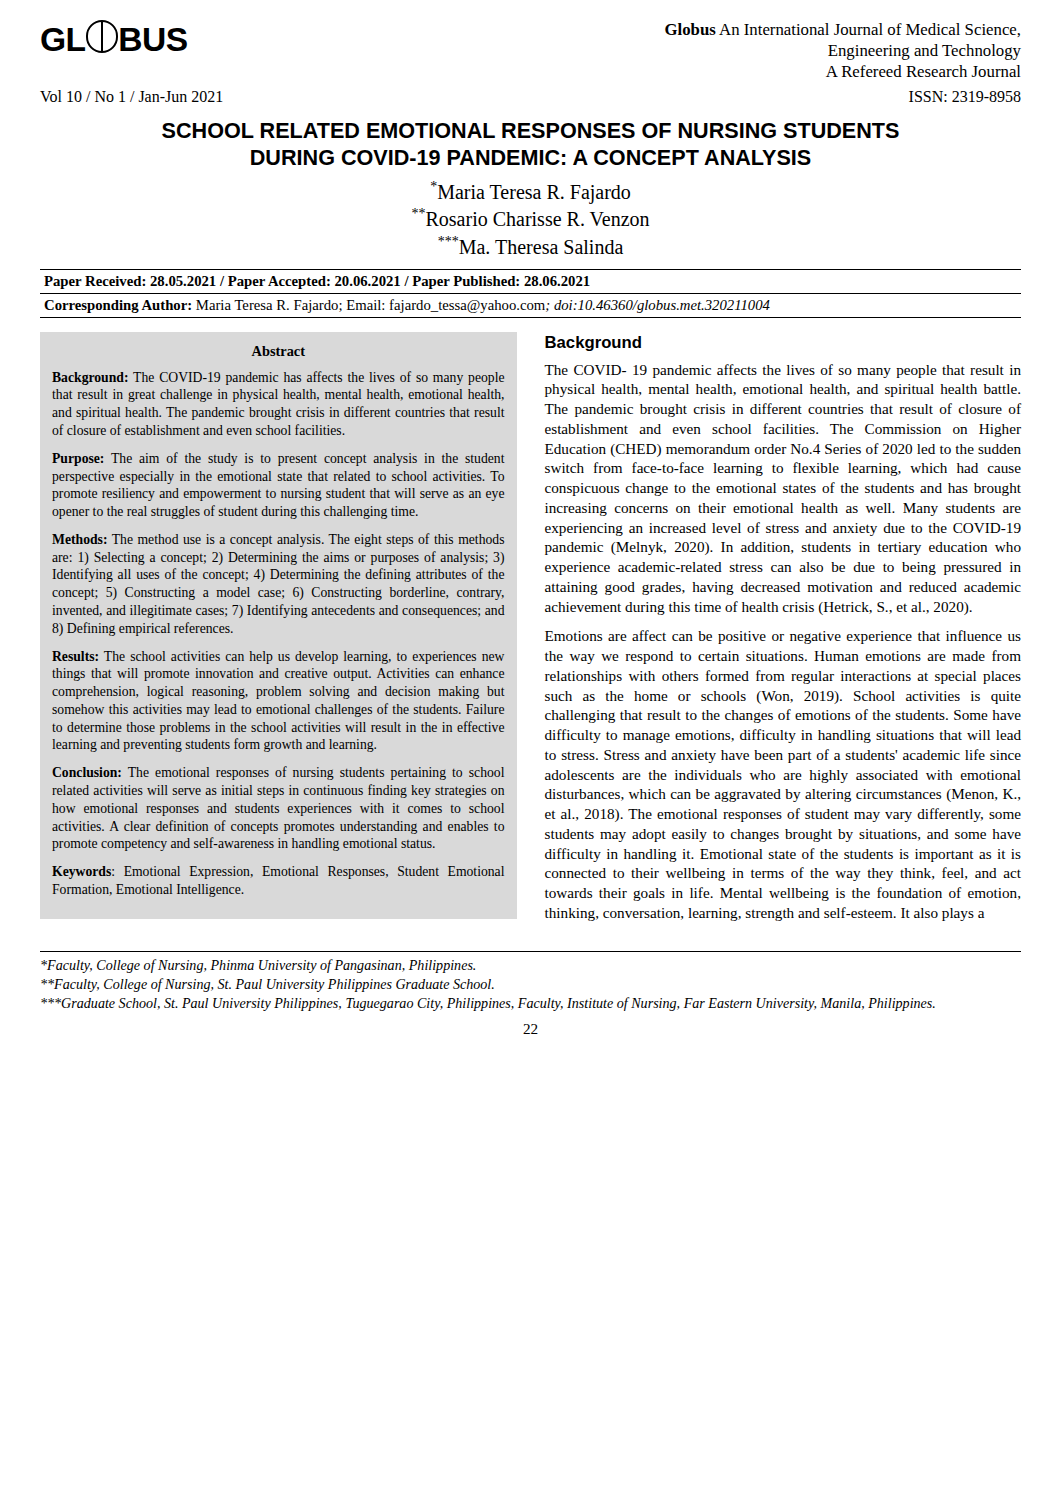GL BUS
Globus An International Journal of Medical Science,
Engineering and Technology
A Refereed Research Journal
Vol 10 / No 1 / Jan-Jun 2021 ISSN: 2319-8958
SCHOOL RELATED EMOTIONAL RESPONSES OF NURSING STUDENTS
DURING COVID-19 PANDEMIC: A CONCEPT ANALYSIS
*Maria Teresa R. Fajardo
**Rosario Charisse R. Venzon
***Ma. Theresa Salinda
Paper Received: 28.05.2021 / Paper Accepted: 20.06.2021 / Paper Published: 28.06.2021
Corresponding Author: Maria Teresa R. Fajardo; Email: fajardo_tessa@yahoo.com; doi:10.46360/globus.met.320211004
Abstract
Background: The COVID-19 pandemic has affects the lives of so many people that result in great challenge in physical health, mental health, emotional health, and spiritual health. The pandemic brought crisis in different countries that result of closure of establishment and even school facilities.
Purpose: The aim of the study is to present concept analysis in the student perspective especially in the emotional state that related to school activities. To promote resiliency and empowerment to nursing student that will serve as an eye opener to the real struggles of student during this challenging time.
Methods: The method use is a concept analysis. The eight steps of this methods are: 1) Selecting a concept; 2) Determining the aims or purposes of analysis; 3) Identifying all uses of the concept; 4) Determining the defining attributes of the concept; 5) Constructing a model case; 6) Constructing borderline, contrary, invented, and illegitimate cases; 7) Identifying antecedents and consequences; and 8) Defining empirical references.
Results: The school activities can help us develop learning, to experiences new things that will promote innovation and creative output. Activities can enhance comprehension, logical reasoning, problem solving and decision making but somehow this activities may lead to emotional challenges of the students. Failure to determine those problems in the school activities will result in the in effective learning and preventing students form growth and learning.
Conclusion: The emotional responses of nursing students pertaining to school related activities will serve as initial steps in continuous finding key strategies on how emotional responses and students experiences with it comes to school activities. A clear definition of concepts promotes understanding and enables to promote competency and self-awareness in handling emotional status.
Keywords: Emotional Expression, Emotional Responses, Student Emotional Formation, Emotional Intelligence.
Background
The COVID- 19 pandemic affects the lives of so many people that result in physical health, mental health, emotional health, and spiritual health battle. The pandemic brought crisis in different countries that result of closure of establishment and even school facilities. The Commission on Higher Education (CHED) memorandum order No.4 Series of 2020 led to the sudden switch from face-to-face learning to flexible learning, which had cause conspicuous change to the emotional states of the students and has brought increasing concerns on their emotional health as well. Many students are experiencing an increased level of stress and anxiety due to the COVID-19 pandemic (Melnyk, 2020). In addition, students in tertiary education who experience academic-related stress can also be due to being pressured in attaining good grades, having decreased motivation and reduced academic achievement during this time of health crisis (Hetrick, S., et al., 2020).
Emotions are affect can be positive or negative experience that influence us the way we respond to certain situations. Human emotions are made from relationships with others formed from regular interactions at special places such as the home or schools (Won, 2019). School activities is quite challenging that result to the changes of emotions of the students. Some have difficulty to manage emotions, difficulty in handling situations that will lead to stress. Stress and anxiety have been part of a students' academic life since adolescents are the individuals who are highly associated with emotional disturbances, which can be aggravated by altering circumstances (Menon, K., et al., 2018). The emotional responses of student may vary differently, some students may adopt easily to changes brought by situations, and some have difficulty in handling it. Emotional state of the students is important as it is connected to their wellbeing in terms of the way they think, feel, and act towards their goals in life. Mental wellbeing is the foundation of emotion, thinking, conversation, learning, strength and self-esteem. It also plays a
*Faculty, College of Nursing, Phinma University of Pangasinan, Philippines.
**Faculty, College of Nursing, St. Paul University Philippines Graduate School.
***Graduate School, St. Paul University Philippines, Tuguegarao City, Philippines, Faculty, Institute of Nursing, Far Eastern University, Manila, Philippines.
22